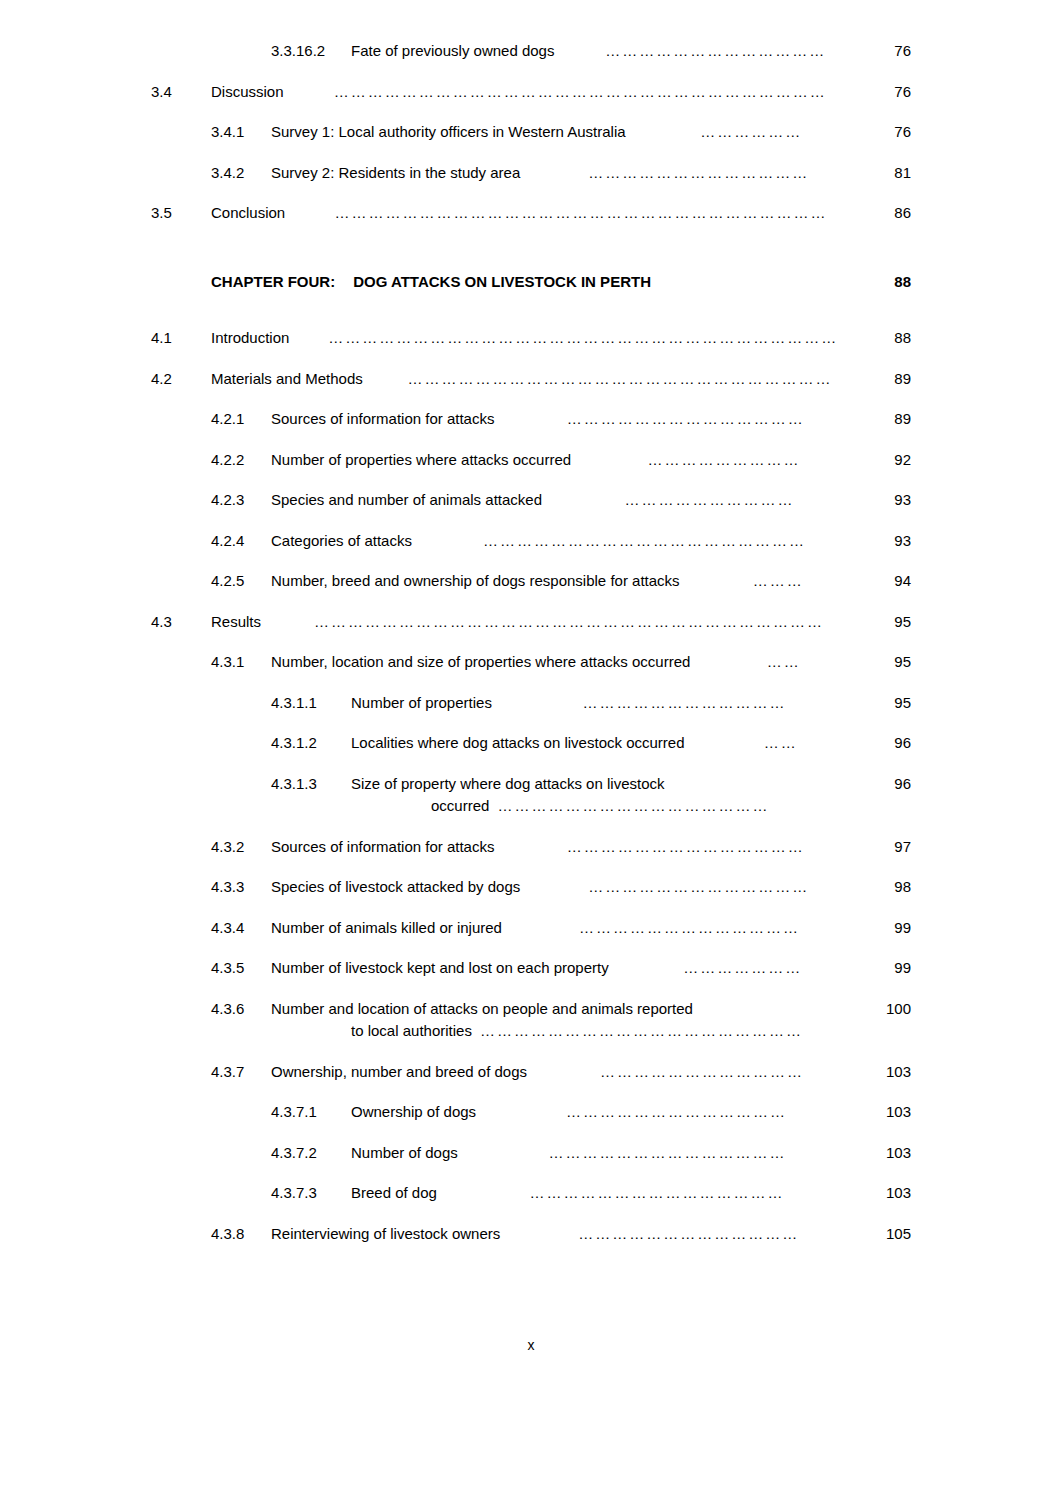3.3.16.2 Fate of previously owned dogs ………………………………… 76
3.4 Discussion …………………………………………………………………………… 76
3.4.1 Survey 1: Local authority officers in Western Australia ……………… 76
3.4.2 Survey 2: Residents in the study area ………………………………… 81
3.5 Conclusion …………………………………………………………………………… 86
CHAPTER FOUR: DOG ATTACKS ON LIVESTOCK IN PERTH 88
4.1 Introduction ……………………………………………………………………………… 88
4.2 Materials and Methods ………………………………………………………………… 89
4.2.1 Sources of information for attacks …………………………………… 89
4.2.2 Number of properties where attacks occurred ……………………… 92
4.2.3 Species and number of animals attacked ………………………… 93
4.2.4 Categories of attacks ………………………………………………… 93
4.2.5 Number, breed and ownership of dogs responsible for attacks ……… 94
4.3 Results ……………………………………………………………………………… 95
4.3.1 Number, location and size of properties where attacks occurred …… 95
4.3.1.1 Number of properties ……………………………… 95
4.3.1.2 Localities where dog attacks on livestock occurred …… 96
4.3.1.3 Size of property where dog attacks on livestock occurred ………………………………………… 96
4.3.2 Sources of information for attacks …………………………………… 97
4.3.3 Species of livestock attacked by dogs ………………………………… 98
4.3.4 Number of animals killed or injured ………………………………… 99
4.3.5 Number of livestock kept and lost on each property ………………… 99
4.3.6 Number and location of attacks on people and animals reported to local authorities ………………………………………………… 100
4.3.7 Ownership, number and breed of dogs ……………………………… 103
4.3.7.1 Ownership of dogs ………………………………… 103
4.3.7.2 Number of dogs …………………………………… 103
4.3.7.3 Breed of dog ……………………………………… 103
4.3.8 Reinterviewing of livestock owners ………………………………… 105
x